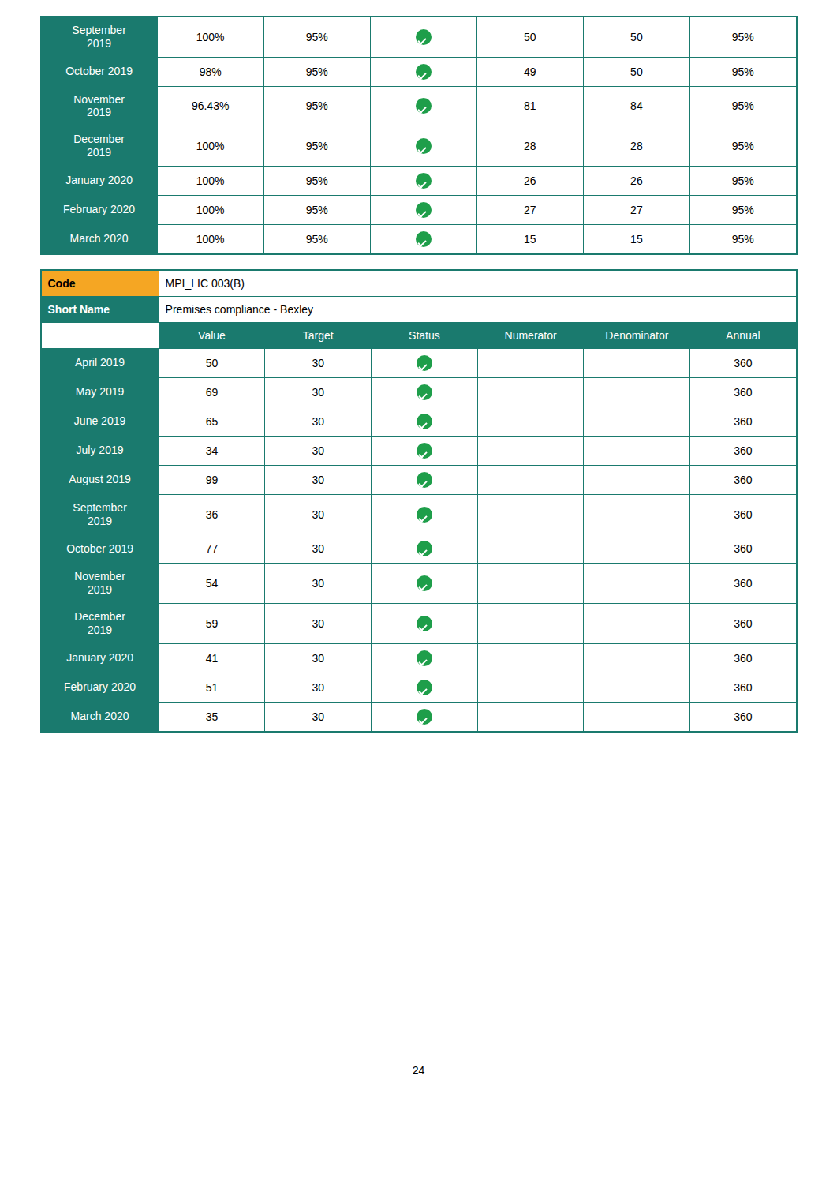| September 2019 | 100% | 95% | | 50 | 50 | 95% |
| October 2019 | 98% | 95% | | 49 | 50 | 95% |
| November 2019 | 96.43% | 95% | | 81 | 84 | 95% |
| December 2019 | 100% | 95% | | 28 | 28 | 95% |
| January 2020 | 100% | 95% | | 26 | 26 | 95% |
| February 2020 | 100% | 95% | | 27 | 27 | 95% |
| March 2020 | 100% | 95% | | 15 | 15 | 95% |
| Code | MPI_LIC 003(B) |
| Short Name | Premises compliance - Bexley |
| | Value | Target | Status | Numerator | Denominator | Annual |
| April 2019 | 50 | 30 | | | | 360 |
| May 2019 | 69 | 30 | | | | 360 |
| June 2019 | 65 | 30 | | | | 360 |
| July 2019 | 34 | 30 | | | | 360 |
| August 2019 | 99 | 30 | | | | 360 |
| September 2019 | 36 | 30 | | | | 360 |
| October 2019 | 77 | 30 | | | | 360 |
| November 2019 | 54 | 30 | | | | 360 |
| December 2019 | 59 | 30 | | | | 360 |
| January 2020 | 41 | 30 | | | | 360 |
| February 2020 | 51 | 30 | | | | 360 |
| March 2020 | 35 | 30 | | | | 360 |
24